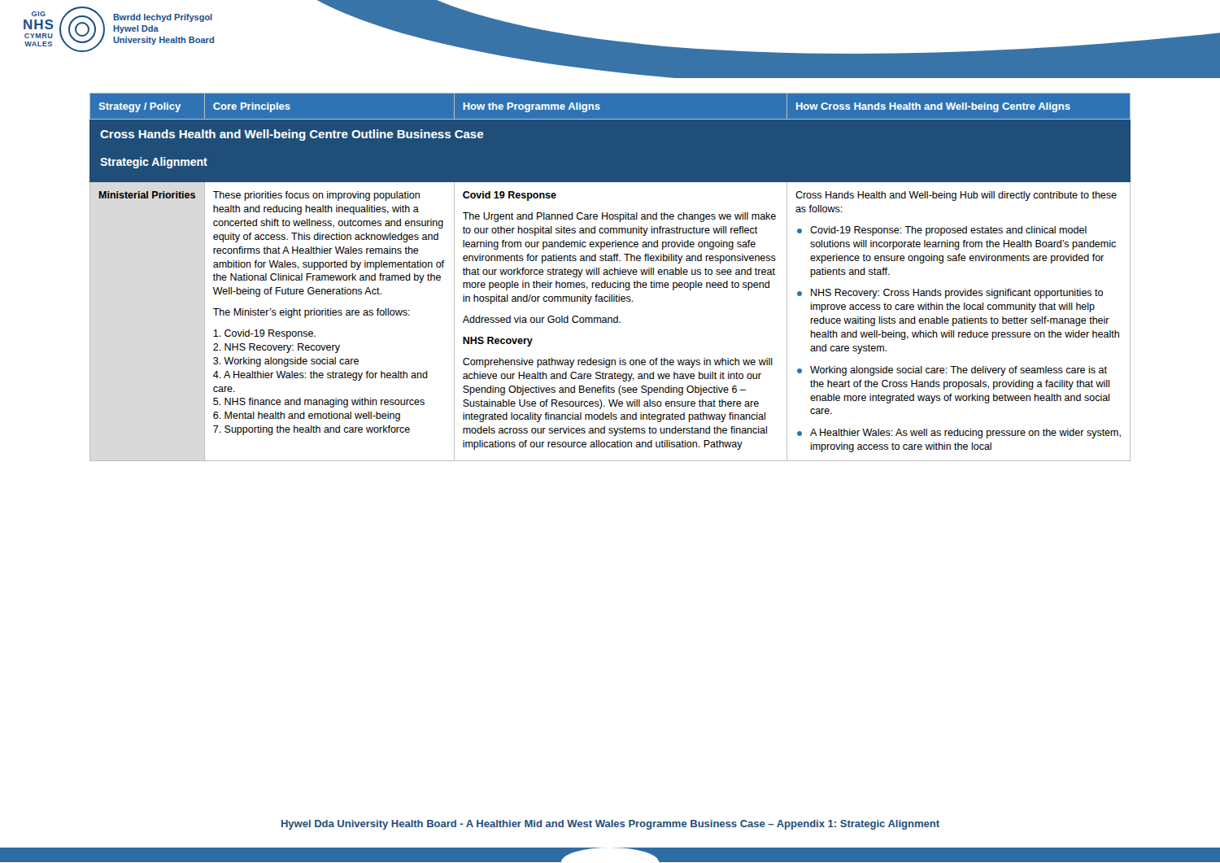GIG
NHS
CYMRU
WALES
Bwrdd Iechyd Prifysgol
Hywel Dda
University Health Board
| Cross Hands Health and Well-being Centre Outline Business Case |
| Strategic Alignment |
| Strategy / Policy | Core Principles | How the Programme Aligns | How Cross Hands Health and Well-being Centre Aligns |
| Ministerial Priorities | These priorities focus on improving population health and reducing health inequalities, with a concerted shift to wellness, outcomes and ensuring equity of access. This direction acknowledges and reconfirms that A Healthier Wales remains the ambition for Wales, supported by implementation of the National Clinical Framework and framed by the Well-being of Future Generations Act. The Minister’s eight priorities are as follows: 1. Covid-19 Response. 2. NHS Recovery: Recovery 3. Working alongside social care 4. A Healthier Wales: the strategy for health and care. 5. NHS finance and managing within resources 6. Mental health and emotional well-being 7. Supporting the health and care workforce | Covid 19 Response The Urgent and Planned Care Hospital and the changes we will make to our other hospital sites and community infrastructure will reflect learning from our pandemic experience and provide ongoing safe environments for patients and staff. The flexibility and responsiveness that our workforce strategy will achieve will enable us to see and treat more people in their homes, reducing the time people need to spend in hospital and/or community facilities. Addressed via our Gold Command. NHS Recovery Comprehensive pathway redesign is one of the ways in which we will achieve our Health and Care Strategy, and we have built it into our Spending Objectives and Benefits (see Spending Objective 6 – Sustainable Use of Resources). We will also ensure that there are integrated locality financial models and integrated pathway financial models across our services and systems to understand the financial implications of our resource allocation and utilisation. Pathway | Cross Hands Health and Well-being Hub will directly contribute to these as follows: Covid-19 Response: The proposed estates and clinical model solutions will incorporate learning from the Health Board’s pandemic experience to ensure ongoing safe environments are provided for patients and staff. NHS Recovery: Cross Hands provides significant opportunities to improve access to care within the local community that will help reduce waiting lists and enable patients to better self-manage their health and well-being, which will reduce pressure on the wider health and care system. Working alongside social care: The delivery of seamless care is at the heart of the Cross Hands proposals, providing a facility that will enable more integrated ways of working between health and social care. A Healthier Wales: As well as reducing pressure on the wider system, improving access to care within the local |
Hywel Dda University Health Board - A Healthier Mid and West Wales Programme Business Case – Appendix 1: Strategic Alignment
7